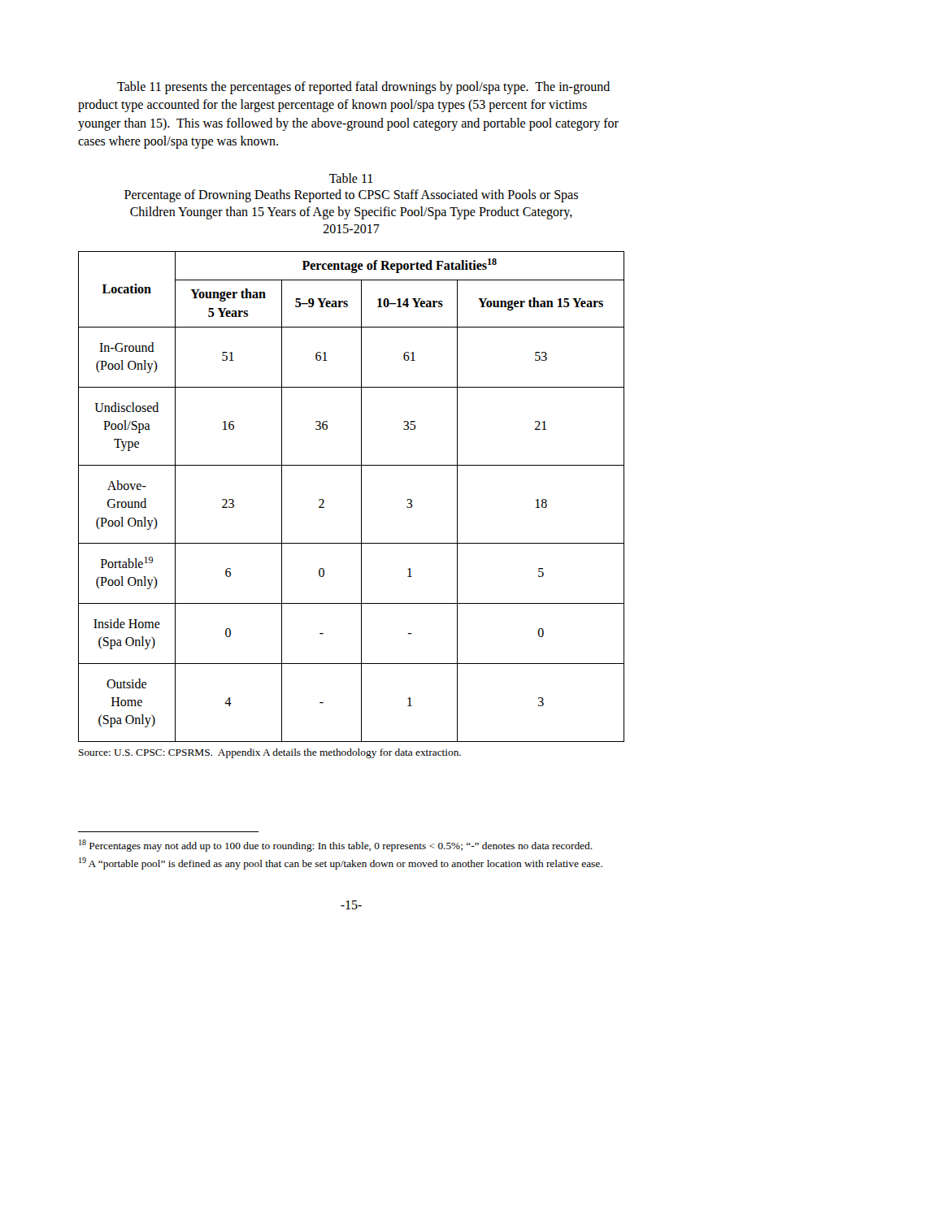Table 11 presents the percentages of reported fatal drownings by pool/spa type. The in-ground product type accounted for the largest percentage of known pool/spa types (53 percent for victims younger than 15). This was followed by the above-ground pool category and portable pool category for cases where pool/spa type was known.
Table 11
Percentage of Drowning Deaths Reported to CPSC Staff Associated with Pools or Spas
Children Younger than 15 Years of Age by Specific Pool/Spa Type Product Category,
2015-2017
| Location | Percentage of Reported Fatalities 18 |
| --- | --- |
| Younger than 5 Years | 5–9 Years | 10–14 Years | Younger than 15 Years |
| In-Ground (Pool Only) | 51 | 61 | 61 | 53 |
| Undisclosed Pool/Spa Type | 16 | 36 | 35 | 21 |
| Above- Ground (Pool Only) | 23 | 2 | 3 | 18 |
| Portable 19 (Pool Only) | 6 | 0 | 1 | 5 |
| Inside Home (Spa Only) | 0 | - | - | 0 |
| Outside Home (Spa Only) | 4 | - | 1 | 3 |
Source: U.S. CPSC: CPSRMS. Appendix A details the methodology for data extraction.
18 Percentages may not add up to 100 due to rounding: In this table, 0 represents < 0.5%; “-” denotes no data recorded.
19 A “portable pool” is defined as any pool that can be set up/taken down or moved to another location with relative ease.
-15-